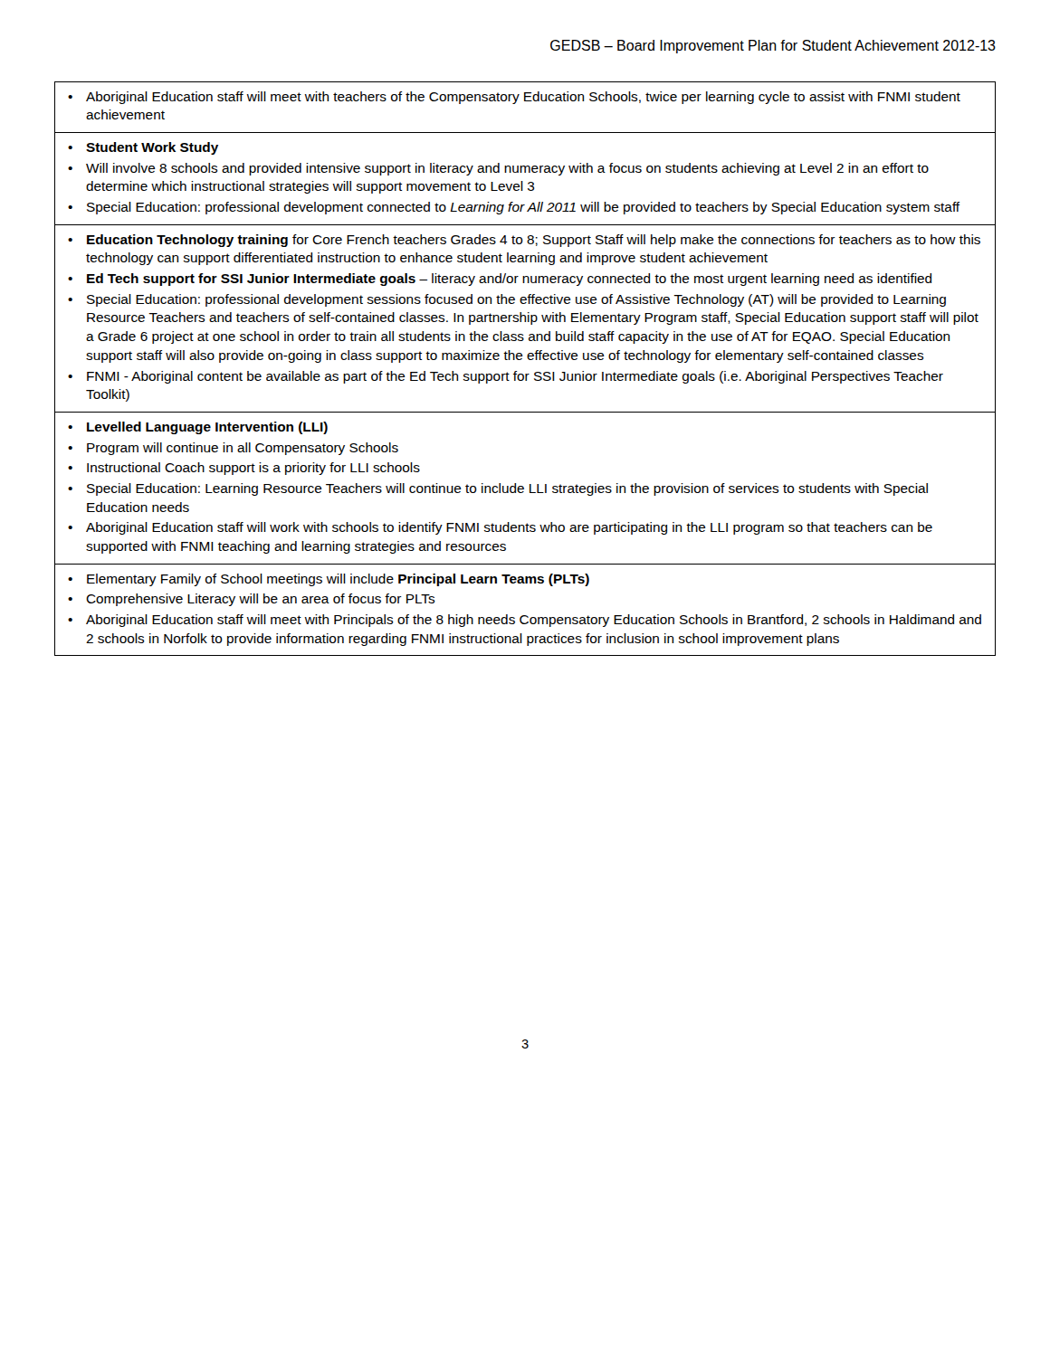GEDSB – Board Improvement Plan for Student Achievement 2012-13
| Aboriginal Education staff will meet with teachers of the Compensatory Education Schools, twice per learning cycle to assist with FNMI student achievement |
| Student Work Study Will involve 8 schools and provided intensive support in literacy and numeracy with a focus on students achieving at Level 2 in an effort to determine which instructional strategies will support movement to Level 3 Special Education: professional development connected to Learning for All 2011 will be provided to teachers by Special Education system staff |
| Education Technology training for Core French teachers Grades 4 to 8; Support Staff will help make the connections for teachers as to how this technology can support differentiated instruction to enhance student learning and improve student achievement Ed Tech support for SSI Junior Intermediate goals – literacy and/or numeracy connected to the most urgent learning need as identified Special Education: professional development sessions focused on the effective use of Assistive Technology (AT) will be provided to Learning Resource Teachers and teachers of self-contained classes. In partnership with Elementary Program staff, Special Education support staff will pilot a Grade 6 project at one school in order to train all students in the class and build staff capacity in the use of AT for EQAO. Special Education support staff will also provide on-going in class support to maximize the effective use of technology for elementary self-contained classes FNMI - Aboriginal content be available as part of the Ed Tech support for SSI Junior Intermediate goals (i.e. Aboriginal Perspectives Teacher Toolkit) |
| Levelled Language Intervention (LLI) Program will continue in all Compensatory Schools Instructional Coach support is a priority for LLI schools Special Education: Learning Resource Teachers will continue to include LLI strategies in the provision of services to students with Special Education needs Aboriginal Education staff will work with schools to identify FNMI students who are participating in the LLI program so that teachers can be supported with FNMI teaching and learning strategies and resources |
| Elementary Family of School meetings will include Principal Learn Teams (PLTs) Comprehensive Literacy will be an area of focus for PLTs Aboriginal Education staff will meet with Principals of the 8 high needs Compensatory Education Schools in Brantford, 2 schools in Haldimand and 2 schools in Norfolk to provide information regarding FNMI instructional practices for inclusion in school improvement plans |
3